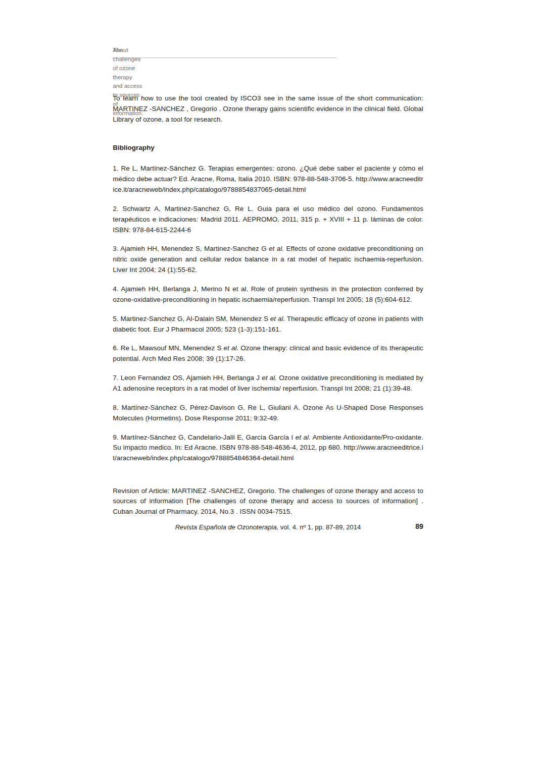About The challenges of ozone therapy and access to sources of information.
To learn how to use the tool created by ISCO3 see in the same issue of the short communication: MARTINEZ -SANCHEZ , Gregorio . Ozone therapy gains scientific evidence in the clinical field. Global Library of ozone, a tool for research.
Bibliography
1. Re L, Martínez-Sánchez G. Terapias emergentes: ozono. ¿Qué debe saber el paciente y cómo el médico debe actuar? Ed. Aracne, Roma, Italia 2010. ISBN: 978-88-548-3706-5. http://www.aracneeditrice.it/aracneweb/index.php/catalogo/9788854837065-detail.html
2. Schwartz A, Martinez-Sanchez G, Re L. Guia para el uso médico del ozono. Fundamentos terapéuticos e indicaciones: Madrid 2011. AEPROMO, 2011, 315 p. + XVIII + 11 p. láminas de color. ISBN: 978-84-615-2244-6
3. Ajamieh HH, Menendez S, Martinez-Sanchez G et al. Effects of ozone oxidative preconditioning on nitric oxide generation and cellular redox balance in a rat model of hepatic ischaemia-reperfusion. Liver Int 2004; 24 (1):55-62.
4. Ajamieh HH, Berlanga J, Merino N et al. Role of protein synthesis in the protection conferred by ozone-oxidative-preconditioning in hepatic ischaemia/reperfusion. Transpl Int 2005; 18 (5):604-612.
5. Martinez-Sanchez G, Al-Dalain SM, Menendez S et al. Therapeutic efficacy of ozone in patients with diabetic foot. Eur J Pharmacol 2005; 523 (1-3):151-161.
6. Re L, Mawsouf MN, Menendez S et al. Ozone therapy: clinical and basic evidence of its therapeutic potential. Arch Med Res 2008; 39 (1):17-26.
7. Leon Fernandez OS, Ajamieh HH, Berlanga J et al. Ozone oxidative preconditioning is mediated by A1 adenosine receptors in a rat model of liver ischemia/ reperfusion. Transpl Int 2008; 21 (1):39-48.
8. Martínez-Sánchez G, Pérez-Davison G, Re L, Giuliani A. Ozone As U-Shaped Dose Responses Molecules (Hormetins). Dose Response 2011; 9:32-49.
9. Martínez-Sánchez G, Candelario-Jalil E, García García I et al. Ambiente Antioxidante/Pro-oxidante. Su impacto medico. In: Ed Aracne. ISBN 978-88-548-4636-4, 2012, pp 680. http://www.aracneeditrice.it/aracneweb/index.php/catalogo/9788854846364-detail.html
Revision of Article: MARTINEZ -SANCHEZ, Gregorio. The challenges of ozone therapy and access to sources of information [The challenges of ozone therapy and access to sources of information] . Cuban Journal of Pharmacy. 2014, No.3 . ISSN 0034-7515.
Revista Española de Ozonoterapia, vol. 4. nº 1, pp. 87-89, 2014 89